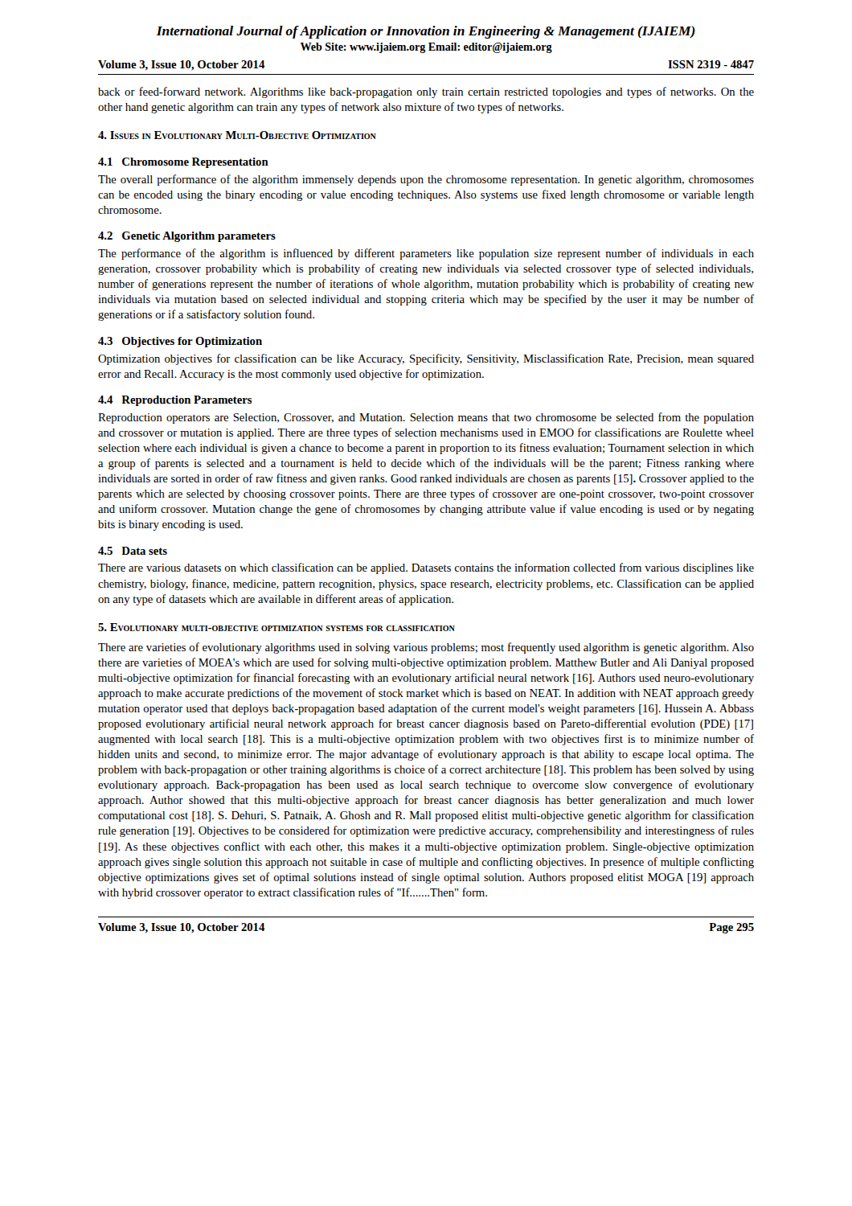International Journal of Application or Innovation in Engineering & Management (IJAIEM)
Web Site: www.ijaiem.org Email: editor@ijaiem.org
Volume 3, Issue 10, October 2014 ISSN 2319 - 4847
back or feed-forward network. Algorithms like back-propagation only train certain restricted topologies and types of networks. On the other hand genetic algorithm can train any types of network also mixture of two types of networks.
4. Issues in Evolutionary Multi-Objective Optimization
4.1 Chromosome Representation
The overall performance of the algorithm immensely depends upon the chromosome representation. In genetic algorithm, chromosomes can be encoded using the binary encoding or value encoding techniques. Also systems use fixed length chromosome or variable length chromosome.
4.2 Genetic Algorithm parameters
The performance of the algorithm is influenced by different parameters like population size represent number of individuals in each generation, crossover probability which is probability of creating new individuals via selected crossover type of selected individuals, number of generations represent the number of iterations of whole algorithm, mutation probability which is probability of creating new individuals via mutation based on selected individual and stopping criteria which may be specified by the user it may be number of generations or if a satisfactory solution found.
4.3 Objectives for Optimization
Optimization objectives for classification can be like Accuracy, Specificity, Sensitivity, Misclassification Rate, Precision, mean squared error and Recall. Accuracy is the most commonly used objective for optimization.
4.4 Reproduction Parameters
Reproduction operators are Selection, Crossover, and Mutation. Selection means that two chromosome be selected from the population and crossover or mutation is applied. There are three types of selection mechanisms used in EMOO for classifications are Roulette wheel selection where each individual is given a chance to become a parent in proportion to its fitness evaluation; Tournament selection in which a group of parents is selected and a tournament is held to decide which of the individuals will be the parent; Fitness ranking where individuals are sorted in order of raw fitness and given ranks. Good ranked individuals are chosen as parents [15]. Crossover applied to the parents which are selected by choosing crossover points. There are three types of crossover are one-point crossover, two-point crossover and uniform crossover. Mutation change the gene of chromosomes by changing attribute value if value encoding is used or by negating bits is binary encoding is used.
4.5 Data sets
There are various datasets on which classification can be applied. Datasets contains the information collected from various disciplines like chemistry, biology, finance, medicine, pattern recognition, physics, space research, electricity problems, etc. Classification can be applied on any type of datasets which are available in different areas of application.
5. Evolutionary multi-objective optimization systems for classification
There are varieties of evolutionary algorithms used in solving various problems; most frequently used algorithm is genetic algorithm. Also there are varieties of MOEA's which are used for solving multi-objective optimization problem. Matthew Butler and Ali Daniyal proposed multi-objective optimization for financial forecasting with an evolutionary artificial neural network [16]. Authors used neuro-evolutionary approach to make accurate predictions of the movement of stock market which is based on NEAT. In addition with NEAT approach greedy mutation operator used that deploys back-propagation based adaptation of the current model's weight parameters [16]. Hussein A. Abbass proposed evolutionary artificial neural network approach for breast cancer diagnosis based on Pareto-differential evolution (PDE) [17] augmented with local search [18]. This is a multi-objective optimization problem with two objectives first is to minimize number of hidden units and second, to minimize error. The major advantage of evolutionary approach is that ability to escape local optima. The problem with back-propagation or other training algorithms is choice of a correct architecture [18]. This problem has been solved by using evolutionary approach. Back-propagation has been used as local search technique to overcome slow convergence of evolutionary approach. Author showed that this multi-objective approach for breast cancer diagnosis has better generalization and much lower computational cost [18]. S. Dehuri, S. Patnaik, A. Ghosh and R. Mall proposed elitist multi-objective genetic algorithm for classification rule generation [19]. Objectives to be considered for optimization were predictive accuracy, comprehensibility and interestingness of rules [19]. As these objectives conflict with each other, this makes it a multi-objective optimization problem. Single-objective optimization approach gives single solution this approach not suitable in case of multiple and conflicting objectives. In presence of multiple conflicting objective optimizations gives set of optimal solutions instead of single optimal solution. Authors proposed elitist MOGA [19] approach with hybrid crossover operator to extract classification rules of "If.......Then" form.
Volume 3, Issue 10, October 2014 Page 295